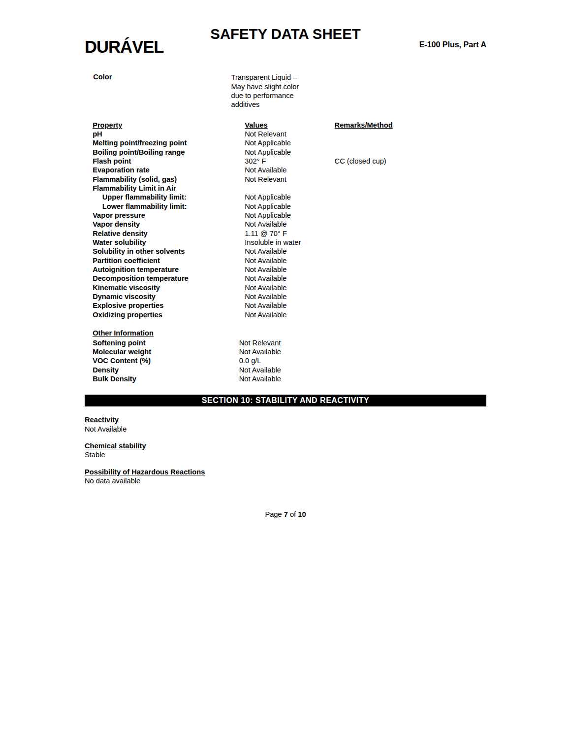DURÁVEL
SAFETY DATA SHEET
E-100 Plus, Part A
| Color | Transparent Liquid – May have slight color due to performance additives |
| Property | Values | Remarks/Method |
| --- | --- | --- |
| pH | Not Relevant | |
| Melting point/freezing point | Not Applicable | |
| Boiling point/Boiling range | Not Applicable | |
| Flash point | 302° F | CC (closed cup) |
| Evaporation rate | Not Available | |
| Flammability (solid, gas) | Not Relevant | |
| Flammability Limit in Air | | |
| Upper flammability limit: | Not Applicable | |
| Lower flammability limit: | Not Applicable | |
| Vapor pressure | Not Applicable | |
| Vapor density | Not Available | |
| Relative density | 1.11 @ 70° F | |
| Water solubility | Insoluble in water | |
| Solubility in other solvents | Not Available | |
| Partition coefficient | Not Available | |
| Autoignition temperature | Not Available | |
| Decomposition temperature | Not Available | |
| Kinematic viscosity | Not Available | |
| Dynamic viscosity | Not Available | |
| Explosive properties | Not Available | |
| Oxidizing properties | Not Available | |
Other Information
| Softening point | Not Relevant | |
| Molecular weight | Not Available | |
| VOC Content (%) | 0.0 g/L | |
| Density | Not Available | |
| Bulk Density | Not Available | |
SECTION 10: STABILITY AND REACTIVITY
Reactivity
Not Available
Chemical stability
Stable
Possibility of Hazardous Reactions
No data available
Page 7 of 10